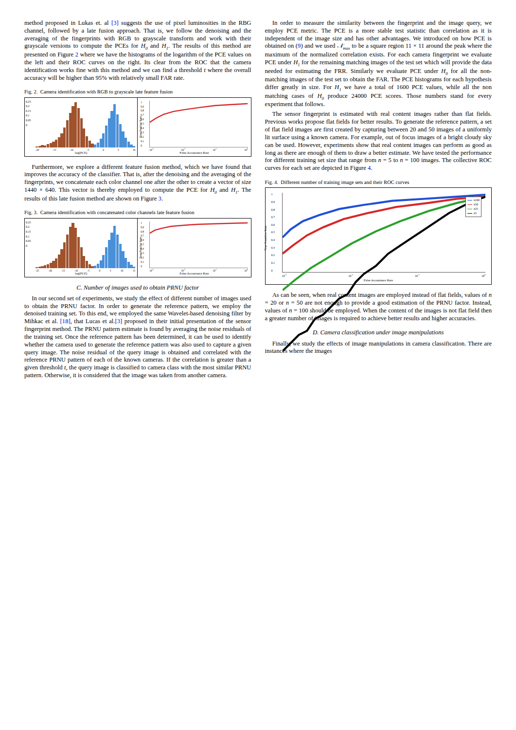method proposed in Lukas et. al [3] suggests the use of pixel luminosities in the RBG channel, followed by a late fusion approach. That is, we follow the denoising and the averaging of the fingerprints with RGB to grayscale transform and work with their grayscale versions to compute the PCEs for H0 and H1. The results of this method are presented on Figure 2 where we have the histograms of the logarithm of the PCE values on the left and their ROC curves on the right. Its clear from the ROC that the camera identification works fine with this method and we can find a threshold t where the overall accuracy will be higher than 95% with relatively small FAR rate.
Fig. 2. Camera identification with RGB to grayscale late feature fusion
0.25
0.2
0.15
0.1
0.05
0
-20-15-10-50510
log(PCE)
True Positive Rate
10.90.80.70.60.50.40.30.20.10
10-310-210-1100
False Acceptance Rate
Furthermore, we explore a different feature fusion method, which we have found that improves the accuracy of the classifier. That is, after the denoising and the averaging of the fingerprints, we concatenate each color channel one after the other to create a vector of size 1440 × 640. This vector is thereby employed to compute the PCE for H0 and H1. The results of this late fusion method are shown on Figure 3.
Fig. 3. Camera identification with concatenated color channels late feature fusion
0.25
0.2
0.15
0.1
0.05
0
-25-20-15-10-5051015
log(PCE)
True Positive Rate
10.90.80.70.60.50.40.30.20.10
10-310-210-1100
False Acceptance Rate
C. Number of images used to obtain PRNU factor
In our second set of experiments, we study the effect of different number of images used to obtain the PRNU factor. In order to generate the reference pattern, we employ the denoised training set. To this end, we employed the same Wavelet-based denoising filter by Mihkac et al. [18], that Lucas et al.[3] proposed in their initial presentation of the sensor fingerprint method. The PRNU pattern estimate is found by averaging the noise residuals of the training set. Once the reference pattern has been determined, it can be used to identify whether the camera used to generate the reference pattern was also used to capture a given query image. The noise residual of the query image is obtained and correlated with the reference PRNU pattern of each of the known cameras. If the correlation is greater than a given threshold t, the query image is classified to camera class with the most similar PRNU pattern. Otherwise, it is considered that the image was taken from another camera.
In order to measure the similarity between the fingerprint and the image query, we employ PCE metric. The PCE is a more stable test statistic than correlation as it is independent of the image size and has other advantages. We introduced on how PCE is obtained on (9) and we used 𝒩max to be a square region 11 × 11 around the peak where the maximum of the normalized correlation exists. For each camera fingerprint we evaluate PCE under H1 for the remaining matching images of the test set which will provide the data needed for estimating the FRR. Similarly we evaluate PCE under H0 for all the non-matching images of the test set to obtain the FAR. The PCE histograms for each hypothesis differ greatly in size. For H1 we have a total of 1600 PCE values, while all the non matching cases of H0 produce 24000 PCE scores. Those numbers stand for every experiment that follows.
The sensor fingerprint is estimated with real content images rather than flat fields. Previous works propose flat fields for better results. To generate the reference pattern, a set of flat field images are first created by capturing between 20 and 50 images of a uniformly lit surface using a known camera. For example, out of focus images of a bright cloudy sky can be used. However, experiments show that real content images can perform as good as long as there are enough of them to draw a better estimate. We have tested the performance for different training set size that range from n = 5 to n = 100 images. The collective ROC curves for each set are depicted in Figure 4.
Fig. 4. Different number of training image sets and their ROC curves
True Possitive Rate
10.90.80.70.60.50.40.30.20.10
n100
n50
n25
n5
10-310-210-1100
False Acceptance Rate
As can be seen, when real content images are employed instead of flat fields, values of n = 20 or n = 50 are not enough to provide a good estimation of the PRNU factor. Instead, values of n = 100 should be employed. When the content of the images is not flat field then a greater number of images is required to achieve better results and higher accuracies.
D. Camera classification under image manipulations
Finally, we study the effects of image manipulations in camera classification. There are instances where the images